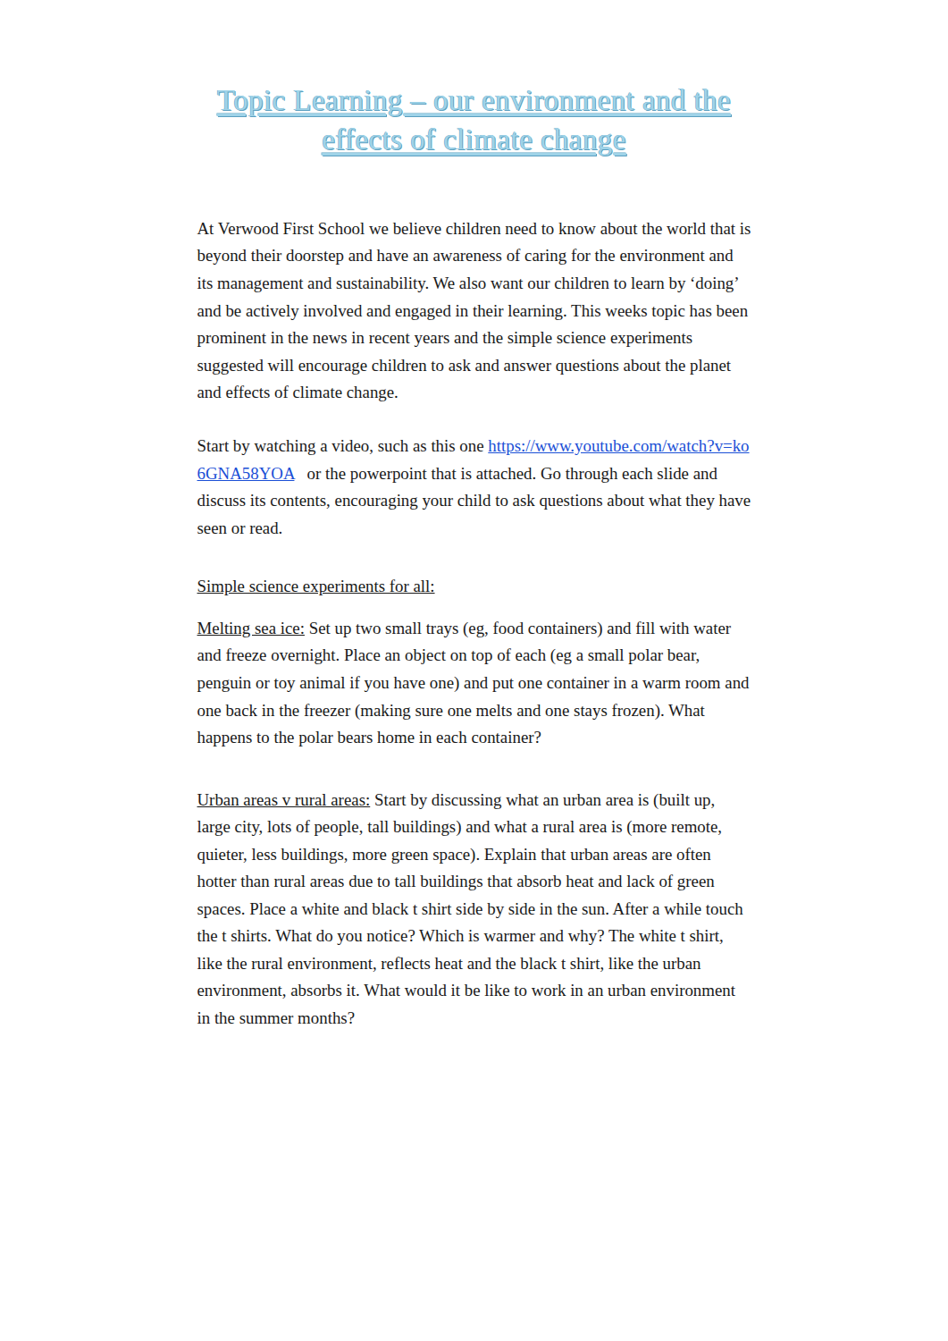Topic Learning – our environment and the
effects of climate change
At Verwood First School we believe children need to know about the world that is beyond their doorstep and have an awareness of caring for the environment and its management and sustainability. We also want our children to learn by ‘doing’ and be actively involved and engaged in their learning. This weeks topic has been prominent in the news in recent years and the simple science experiments suggested will encourage children to ask and answer questions about the planet and effects of climate change.
Start by watching a video, such as this one https://www.youtube.com/watch?v=ko6GNA58YOA or the powerpoint that is attached. Go through each slide and discuss its contents, encouraging your child to ask questions about what they have seen or read.
Simple science experiments for all:
Melting sea ice: Set up two small trays (eg, food containers) and fill with water and freeze overnight. Place an object on top of each (eg a small polar bear, penguin or toy animal if you have one) and put one container in a warm room and one back in the freezer (making sure one melts and one stays frozen). What happens to the polar bears home in each container?
Urban areas v rural areas: Start by discussing what an urban area is (built up, large city, lots of people, tall buildings) and what a rural area is (more remote, quieter, less buildings, more green space). Explain that urban areas are often hotter than rural areas due to tall buildings that absorb heat and lack of green spaces. Place a white and black t shirt side by side in the sun. After a while touch the t shirts. What do you notice? Which is warmer and why? The white t shirt, like the rural environment, reflects heat and the black t shirt, like the urban environment, absorbs it. What would it be like to work in an urban environment in the summer months?